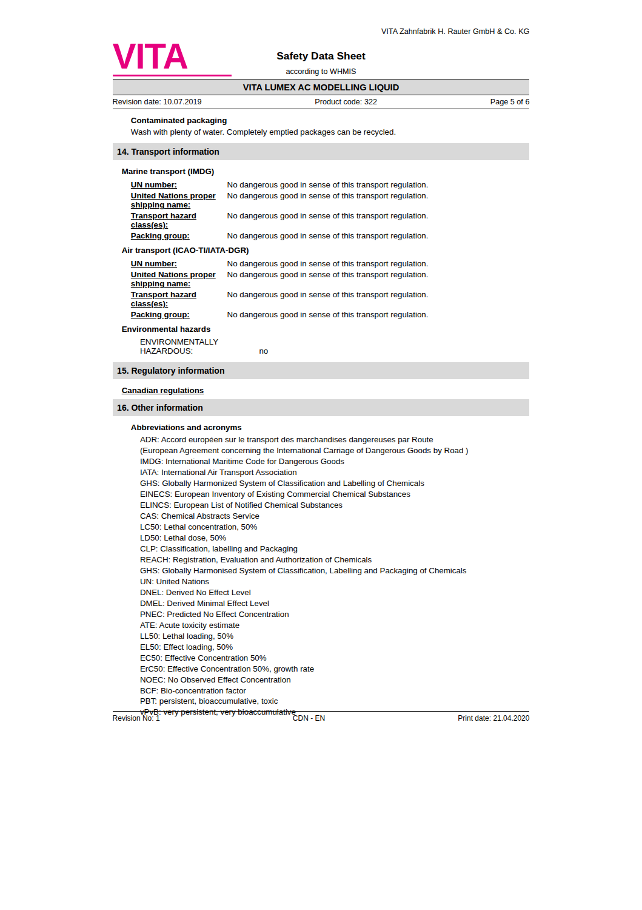VITA Zahnfabrik H. Rauter GmbH & Co. KG
VITA
Safety Data Sheet
according to WHMIS
VITA LUMEX AC MODELLING LIQUID
Revision date: 10.07.2019
Product code: 322
Page 5 of 6
Contaminated packaging
Wash with plenty of water. Completely emptied packages can be recycled.
14. Transport information
Marine transport (IMDG)
| UN number: | No dangerous good in sense of this transport regulation. |
| United Nations proper shipping name: | No dangerous good in sense of this transport regulation. |
| Transport hazard class(es): | No dangerous good in sense of this transport regulation. |
| Packing group: | No dangerous good in sense of this transport regulation. |
Air transport (ICAO-TI/IATA-DGR)
| UN number: | No dangerous good in sense of this transport regulation. |
| United Nations proper shipping name: | No dangerous good in sense of this transport regulation. |
| Transport hazard class(es): | No dangerous good in sense of this transport regulation. |
| Packing group: | No dangerous good in sense of this transport regulation. |
Environmental hazards
ENVIRONMENTALLY HAZARDOUS: no
15. Regulatory information
Canadian regulations
16. Other information
Abbreviations and acronyms
ADR: Accord européen sur le transport des marchandises dangereuses par Route
(European Agreement concerning the International Carriage of Dangerous Goods by Road )
IMDG: International Maritime Code for Dangerous Goods
IATA: International Air Transport Association
GHS: Globally Harmonized System of Classification and Labelling of Chemicals
EINECS: European Inventory of Existing Commercial Chemical Substances
ELINCS: European List of Notified Chemical Substances
CAS: Chemical Abstracts Service
LC50: Lethal concentration, 50%
LD50: Lethal dose, 50%
CLP: Classification, labelling and Packaging
REACH: Registration, Evaluation and Authorization of Chemicals
GHS: Globally Harmonised System of Classification, Labelling and Packaging of Chemicals
UN: United Nations
DNEL: Derived No Effect Level
DMEL: Derived Minimal Effect Level
PNEC: Predicted No Effect Concentration
ATE: Acute toxicity estimate
LL50: Lethal loading, 50%
EL50: Effect loading, 50%
EC50: Effective Concentration 50%
ErC50: Effective Concentration 50%, growth rate
NOEC: No Observed Effect Concentration
BCF: Bio-concentration factor
PBT: persistent, bioaccumulative, toxic
vPvB: very persistent, very bioaccumulative
Revision No: 1
CDN - EN
Print date: 21.04.2020